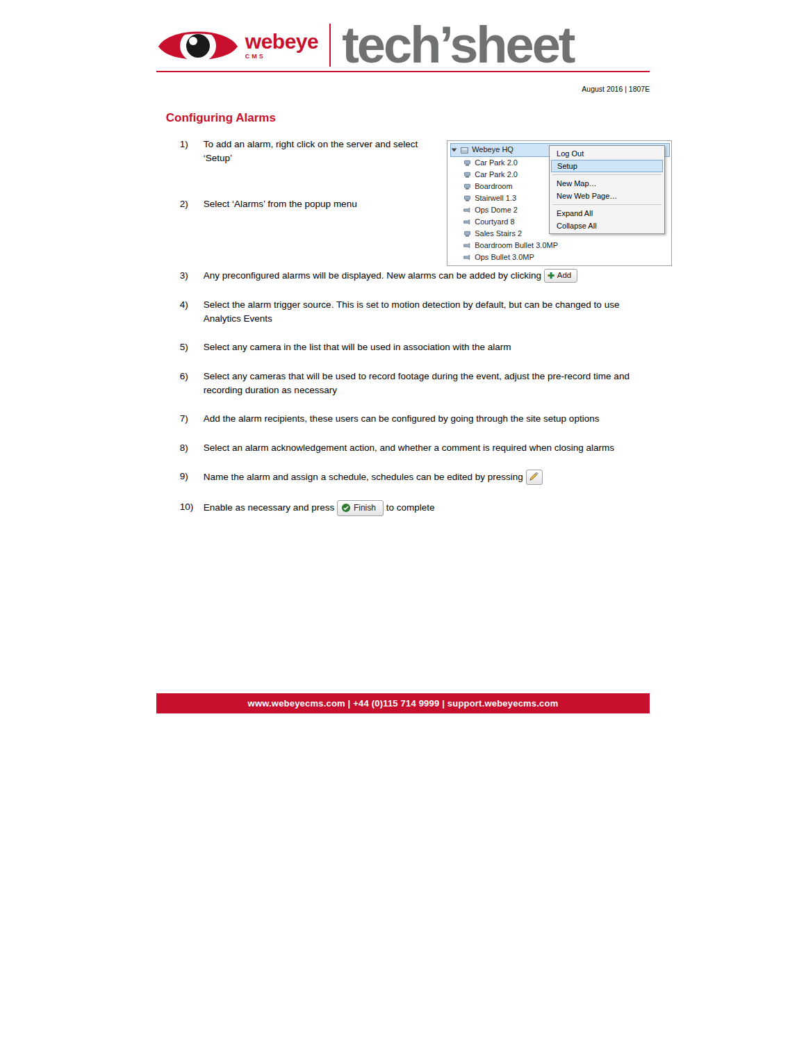webeye CMS
tech’sheet
August 2016 | 1807E
Configuring Alarms
To add an alarm, right click on the server and select ‘Setup’
Select ‘Alarms’ from the popup menu
Webeye HQ
Car Park 2.0
Car Park 2.0
Boardroom
Stairwell 1.3
Ops Dome 2
Courtyard 8
Sales Stairs 2
Boardroom Bullet 3.0MP
Ops Bullet 3.0MP
Log Out
Setup
New Map…
New Web Page…
Expand All
Collapse All
Any preconfigured alarms will be displayed. New alarms can be added by clicking ✚Add
Select the alarm trigger source. This is set to motion detection by default, but can be changed to use Analytics Events
Select any camera in the list that will be used in association with the alarm
Select any cameras that will be used to record footage during the event, adjust the pre-record time and recording duration as necessary
Add the alarm recipients, these users can be configured by going through the site setup options
Select an alarm acknowledgement action, and whether a comment is required when closing alarms
Name the alarm and assign a schedule, schedules can be edited by pressing
Enable as necessary and press Finish to complete
www.webeyecms.com | +44 (0)115 714 9999 | support.webeyecms.com